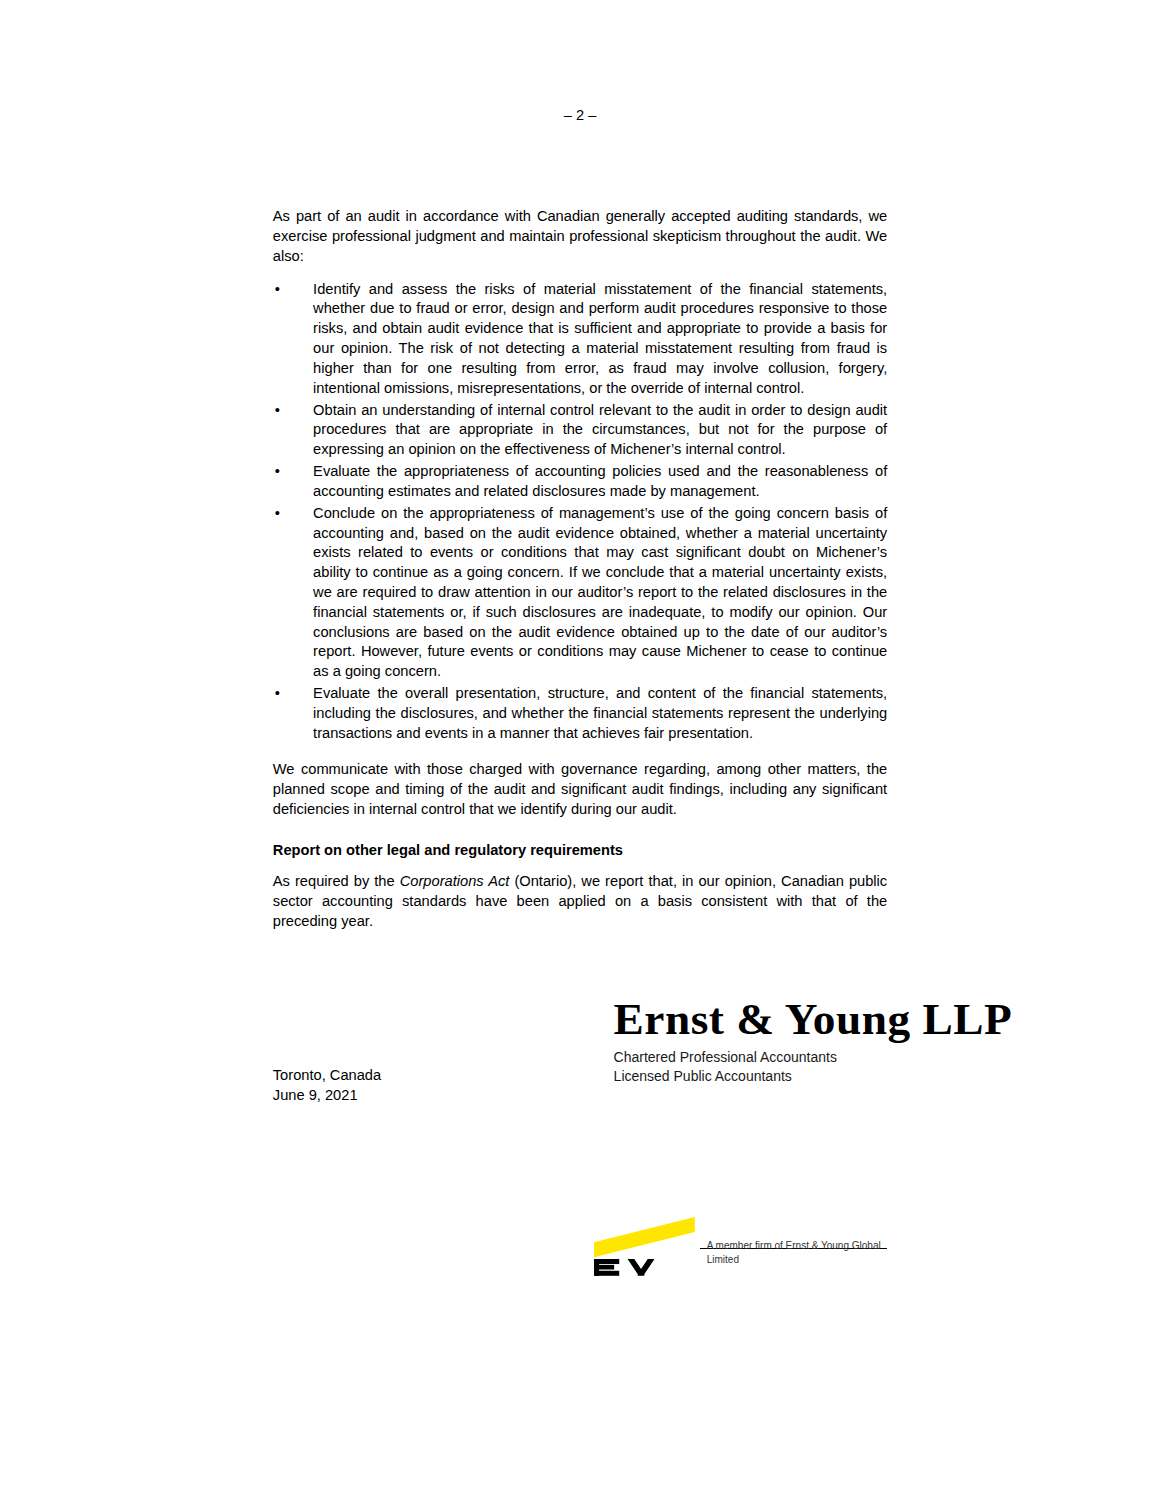– 2 –
As part of an audit in accordance with Canadian generally accepted auditing standards, we exercise professional judgment and maintain professional skepticism throughout the audit. We also:
Identify and assess the risks of material misstatement of the financial statements, whether due to fraud or error, design and perform audit procedures responsive to those risks, and obtain audit evidence that is sufficient and appropriate to provide a basis for our opinion. The risk of not detecting a material misstatement resulting from fraud is higher than for one resulting from error, as fraud may involve collusion, forgery, intentional omissions, misrepresentations, or the override of internal control.
Obtain an understanding of internal control relevant to the audit in order to design audit procedures that are appropriate in the circumstances, but not for the purpose of expressing an opinion on the effectiveness of Michener’s internal control.
Evaluate the appropriateness of accounting policies used and the reasonableness of accounting estimates and related disclosures made by management.
Conclude on the appropriateness of management’s use of the going concern basis of accounting and, based on the audit evidence obtained, whether a material uncertainty exists related to events or conditions that may cast significant doubt on Michener’s ability to continue as a going concern. If we conclude that a material uncertainty exists, we are required to draw attention in our auditor’s report to the related disclosures in the financial statements or, if such disclosures are inadequate, to modify our opinion. Our conclusions are based on the audit evidence obtained up to the date of our auditor’s report. However, future events or conditions may cause Michener to cease to continue as a going concern.
Evaluate the overall presentation, structure, and content of the financial statements, including the disclosures, and whether the financial statements represent the underlying transactions and events in a manner that achieves fair presentation.
We communicate with those charged with governance regarding, among other matters, the planned scope and timing of the audit and significant audit findings, including any significant deficiencies in internal control that we identify during our audit.
Report on other legal and regulatory requirements
As required by the Corporations Act (Ontario), we report that, in our opinion, Canadian public sector accounting standards have been applied on a basis consistent with that of the preceding year.
Toronto, Canada
June 9, 2021
Ernst & Young LLP
Chartered Professional Accountants
Licensed Public Accountants
A member firm of Ernst & Young Global Limited